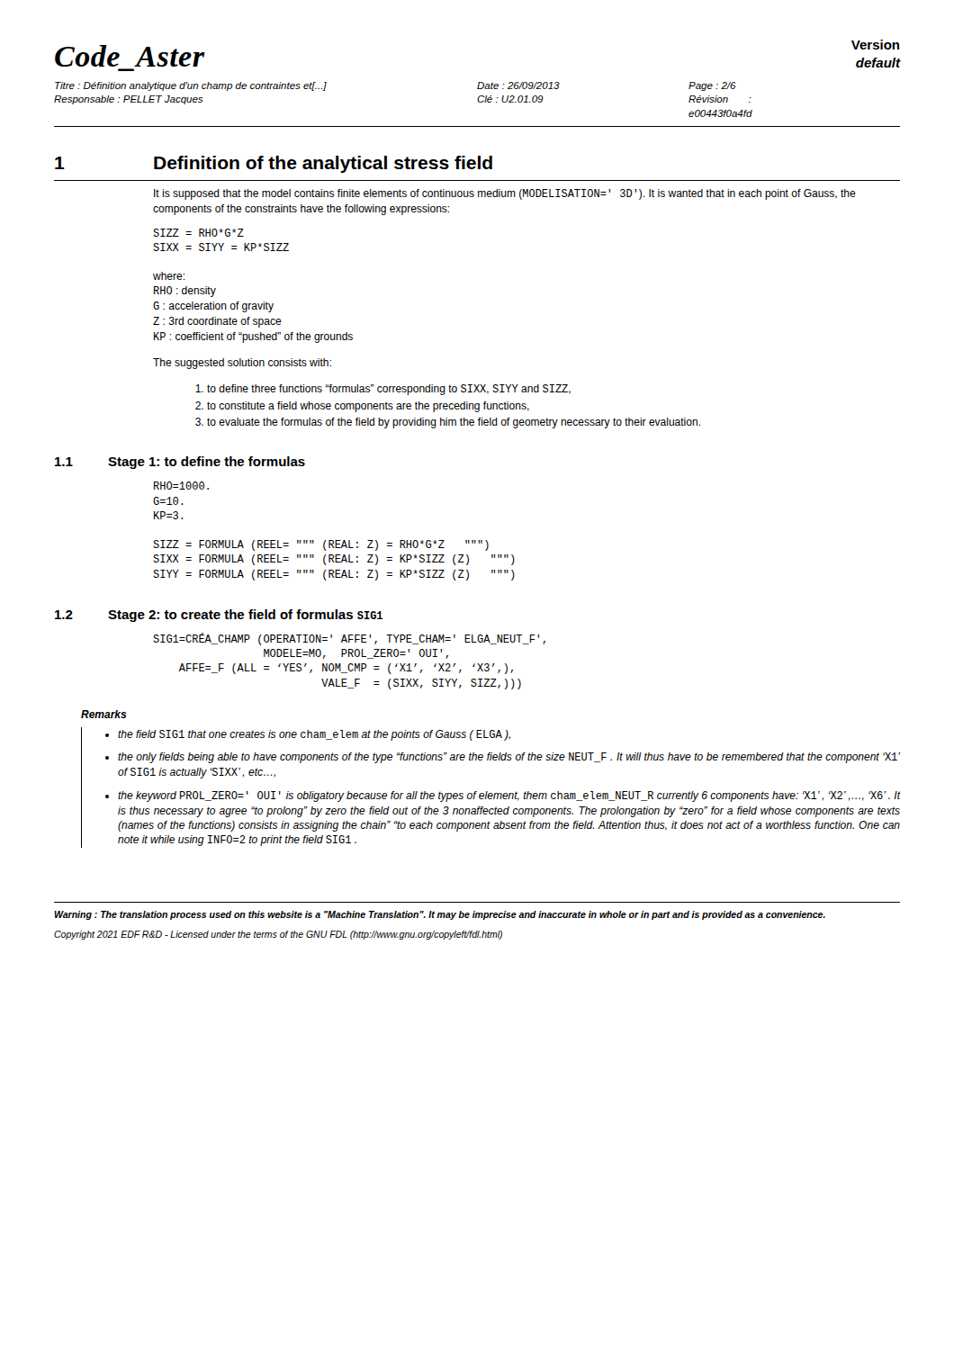Version
default
Code_Aster
| Titre : Définition analytique d'un champ de contraintes et[...] | Date : 26/09/2013 | Page : 2/6 |
| Responsable : PELLET Jacques | Clé : U2.01.09 | Révision : e00443f0a4fd |
1 Definition of the analytical stress field
It is supposed that the model contains finite elements of continuous medium (MODELISATION=' 3D'). It is wanted that in each point of Gauss, the components of the constraints have the following expressions:
SIZZ = RHO*G*Z
SIXX = SIYY = KP*SIZZ
where:
RHO : density
G : acceleration of gravity
Z : 3rd coordinate of space
KP : coefficient of “pushed” of the grounds
The suggested solution consists with:
to define three functions “formulas” corresponding to SIXX, SIYY and SIZZ,
to constitute a field whose components are the preceding functions,
to evaluate the formulas of the field by providing him the field of geometry necessary to their evaluation.
1.1 Stage 1: to define the formulas
RHO=1000.
G=10.
KP=3.

SIZZ = FORMULA (REEL= """ (REAL: Z) = RHO*G*Z   """)
SIXX = FORMULA (REEL= """ (REAL: Z) = KP*SIZZ (Z)   """)
SIYY = FORMULA (REEL= """ (REAL: Z) = KP*SIZZ (Z)   """)
1.2 Stage 2: to create the field of formulas SIG1
SIG1=CRÉA_CHAMP (OPERATION=' AFFE', TYPE_CHAM=' ELGA_NEUT_F',
                 MODELE=MO,  PROL_ZERO=' OUI',
    AFFE=_F (ALL = ‘YES’, NOM_CMP = (‘X1’, ‘X2’, ‘X3’,),
                          VALE_F  = (SIXX, SIYY, SIZZ,)))
Remarks
the field SIG1 that one creates is one cham_elem at the points of Gauss ( ELGA ),
the only fields being able to have components of the type “functions” are the fields of the size NEUT_F . It will thus have to be remembered that the component ‘X1’ of SIG1 is actually ‘SIXX’ , etc…,
the keyword PROL_ZERO=' OUI' is obligatory because for all the types of element, them cham_elem_NEUT_R currently 6 components have: ‘X1’ , ‘X2’ ,…, ‘X6’ . It is thus necessary to agree “to prolong” by zero the field out of the 3 nonaffected components. The prolongation by “zero” for a field whose components are texts (names of the functions) consists in assigning the chain” “to each component absent from the field. Attention thus, it does not act of a worthless function. One can note it while using INFO=2 to print the field SIG1 .
Warning : The translation process used on this website is a "Machine Translation". It may be imprecise and inaccurate in whole or in part and is provided as a convenience.
Copyright 2021 EDF R&D - Licensed under the terms of the GNU FDL (http://www.gnu.org/copyleft/fdl.html)